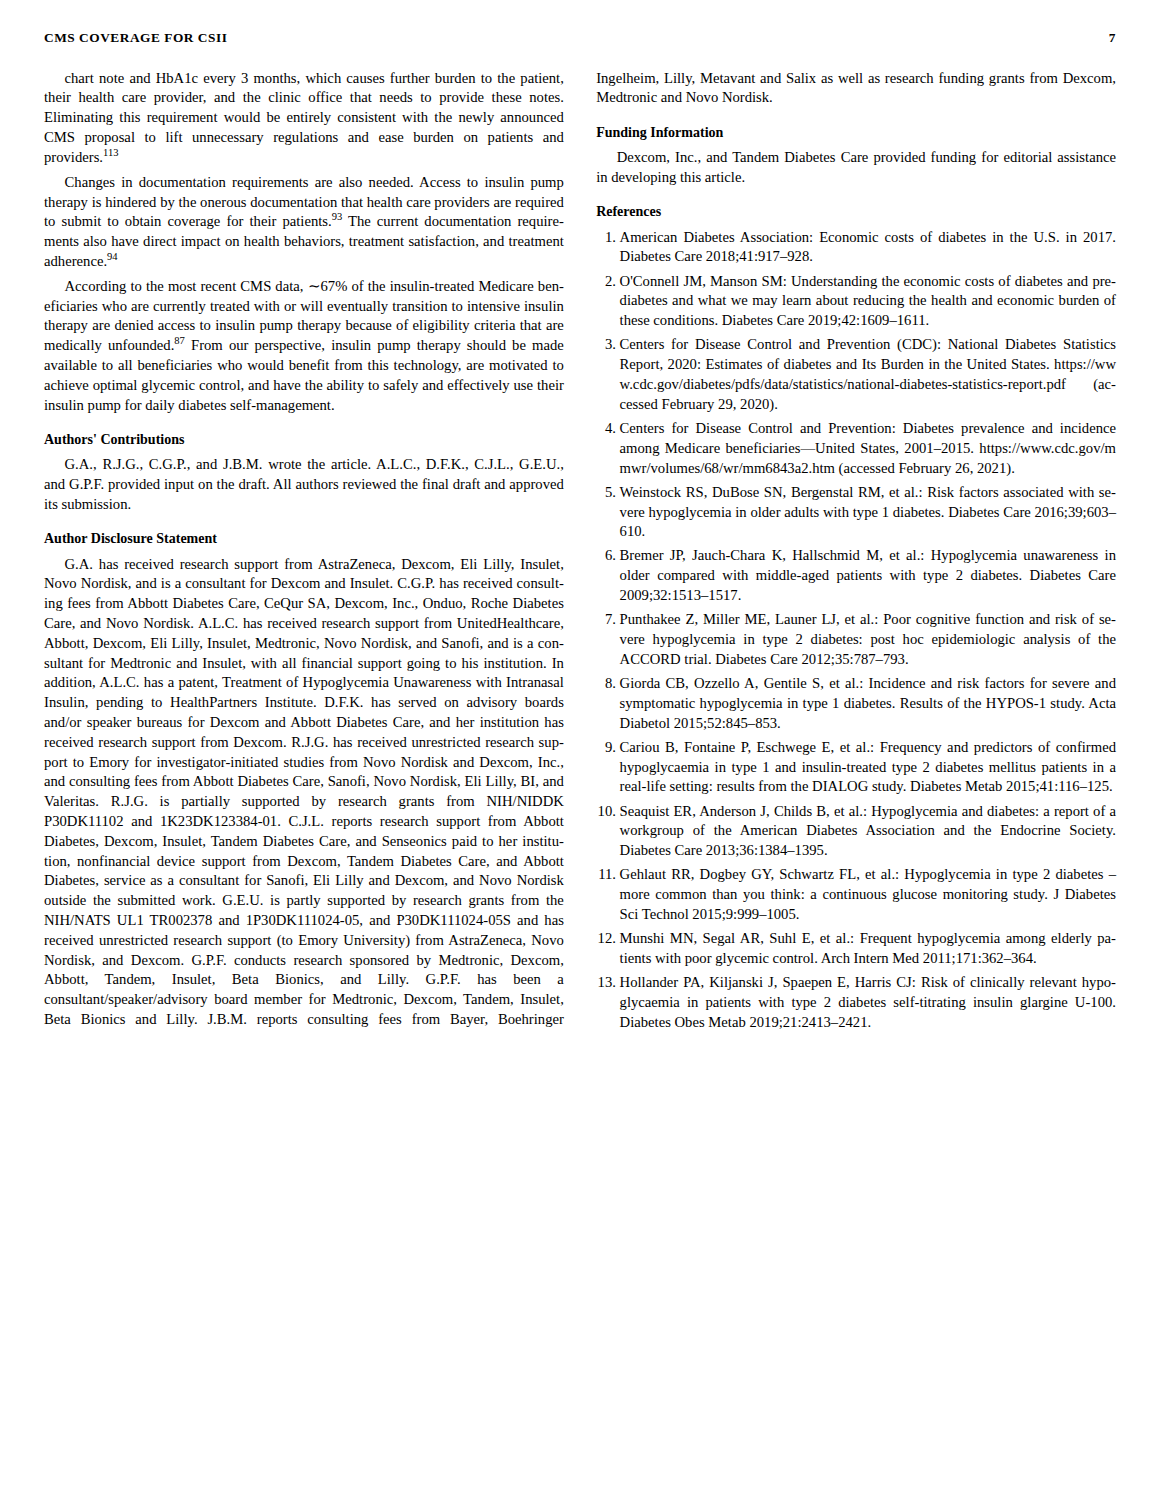CMS COVERAGE FOR CSII 7
chart note and HbA1c every 3 months, which causes further burden to the patient, their health care provider, and the clinic office that needs to provide these notes. Eliminating this requirement would be entirely consistent with the newly announced CMS proposal to lift unnecessary regulations and ease burden on patients and providers.113
Changes in documentation requirements are also needed. Access to insulin pump therapy is hindered by the onerous documentation that health care providers are required to submit to obtain coverage for their patients.93 The current documentation requirements also have direct impact on health behaviors, treatment satisfaction, and treatment adherence.94
According to the most recent CMS data, ∼67% of the insulin-treated Medicare beneficiaries who are currently treated with or will eventually transition to intensive insulin therapy are denied access to insulin pump therapy because of eligibility criteria that are medically unfounded.87 From our perspective, insulin pump therapy should be made available to all beneficiaries who would benefit from this technology, are motivated to achieve optimal glycemic control, and have the ability to safely and effectively use their insulin pump for daily diabetes self-management.
Authors' Contributions
G.A., R.J.G., C.G.P., and J.B.M. wrote the article. A.L.C., D.F.K., C.J.L., G.E.U., and G.P.F. provided input on the draft. All authors reviewed the final draft and approved its submission.
Author Disclosure Statement
G.A. has received research support from AstraZeneca, Dexcom, Eli Lilly, Insulet, Novo Nordisk, and is a consultant for Dexcom and Insulet. C.G.P. has received consulting fees from Abbott Diabetes Care, CeQur SA, Dexcom, Inc., Onduo, Roche Diabetes Care, and Novo Nordisk. A.L.C. has received research support from UnitedHealthcare, Abbott, Dexcom, Eli Lilly, Insulet, Medtronic, Novo Nordisk, and Sanofi, and is a consultant for Medtronic and Insulet, with all financial support going to his institution. In addition, A.L.C. has a patent, Treatment of Hypoglycemia Unawareness with Intranasal Insulin, pending to HealthPartners Institute. D.F.K. has served on advisory boards and/or speaker bureaus for Dexcom and Abbott Diabetes Care, and her institution has received research support from Dexcom. R.J.G. has received unrestricted research support to Emory for investigator-initiated studies from Novo Nordisk and Dexcom, Inc., and consulting fees from Abbott Diabetes Care, Sanofi, Novo Nordisk, Eli Lilly, BI, and Valeritas. R.J.G. is partially supported by research grants from NIH/NIDDK P30DK11102 and 1K23DK123384-01. C.J.L. reports research support from Abbott Diabetes, Dexcom, Insulet, Tandem Diabetes Care, and Senseonics paid to her institution, nonfinancial device support from Dexcom, Tandem Diabetes Care, and Abbott Diabetes, service as a consultant for Sanofi, Eli Lilly and Dexcom, and Novo Nordisk outside the submitted work. G.E.U. is partly supported by research grants from the NIH/NATS UL1 TR002378 and 1P30DK111024-05, and P30DK111024-05S and has received unrestricted research support (to Emory University) from AstraZeneca, Novo Nordisk, and Dexcom. G.P.F. conducts research sponsored by Medtronic, Dexcom, Abbott, Tandem, Insulet, Beta Bionics, and Lilly. G.P.F. has been a consultant/speaker/advisory board member for Medtronic, Dexcom, Tandem, Insulet, Beta Bionics and Lilly. J.B.M. reports consulting fees from Bayer, Boehringer Ingelheim, Lilly, Metavant and Salix as well as research funding grants from Dexcom, Medtronic and Novo Nordisk.
Funding Information
Dexcom, Inc., and Tandem Diabetes Care provided funding for editorial assistance in developing this article.
References
American Diabetes Association: Economic costs of diabetes in the U.S. in 2017. Diabetes Care 2018;41:917–928.
O'Connell JM, Manson SM: Understanding the economic costs of diabetes and prediabetes and what we may learn about reducing the health and economic burden of these conditions. Diabetes Care 2019;42:1609–1611.
Centers for Disease Control and Prevention (CDC): National Diabetes Statistics Report, 2020: Estimates of diabetes and Its Burden in the United States. https://www.cdc.gov/diabetes/pdfs/data/statistics/national-diabetes-statistics-report.pdf (accessed February 29, 2020).
Centers for Disease Control and Prevention: Diabetes prevalence and incidence among Medicare beneficiaries—United States, 2001–2015. https://www.cdc.gov/mmwr/volumes/68/wr/mm6843a2.htm (accessed February 26, 2021).
Weinstock RS, DuBose SN, Bergenstal RM, et al.: Risk factors associated with severe hypoglycemia in older adults with type 1 diabetes. Diabetes Care 2016;39;603–610.
Bremer JP, Jauch-Chara K, Hallschmid M, et al.: Hypoglycemia unawareness in older compared with middle-aged patients with type 2 diabetes. Diabetes Care 2009;32:1513–1517.
Punthakee Z, Miller ME, Launer LJ, et al.: Poor cognitive function and risk of severe hypoglycemia in type 2 diabetes: post hoc epidemiologic analysis of the ACCORD trial. Diabetes Care 2012;35:787–793.
Giorda CB, Ozzello A, Gentile S, et al.: Incidence and risk factors for severe and symptomatic hypoglycemia in type 1 diabetes. Results of the HYPOS-1 study. Acta Diabetol 2015;52:845–853.
Cariou B, Fontaine P, Eschwege E, et al.: Frequency and predictors of confirmed hypoglycaemia in type 1 and insulin-treated type 2 diabetes mellitus patients in a real-life setting: results from the DIALOG study. Diabetes Metab 2015;41:116–125.
Seaquist ER, Anderson J, Childs B, et al.: Hypoglycemia and diabetes: a report of a workgroup of the American Diabetes Association and the Endocrine Society. Diabetes Care 2013;36:1384–1395.
Gehlaut RR, Dogbey GY, Schwartz FL, et al.: Hypoglycemia in type 2 diabetes – more common than you think: a continuous glucose monitoring study. J Diabetes Sci Technol 2015;9:999–1005.
Munshi MN, Segal AR, Suhl E, et al.: Frequent hypoglycemia among elderly patients with poor glycemic control. Arch Intern Med 2011;171:362–364.
Hollander PA, Kiljanski J, Spaepen E, Harris CJ: Risk of clinically relevant hypoglycaemia in patients with type 2 diabetes self-titrating insulin glargine U-100. Diabetes Obes Metab 2019;21:2413–2421.